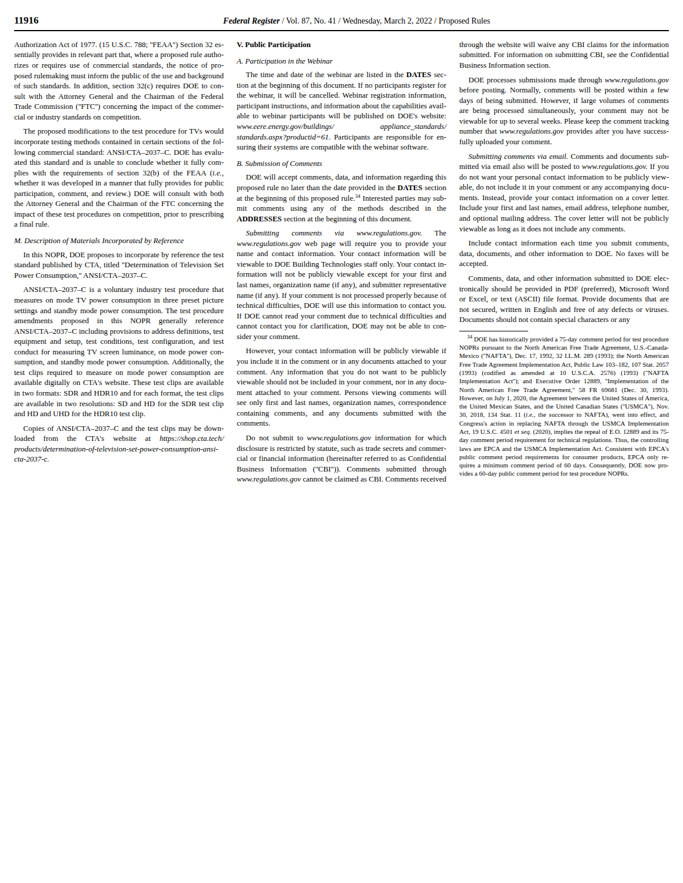11916 Federal Register / Vol. 87, No. 41 / Wednesday, March 2, 2022 / Proposed Rules
Authorization Act of 1977. (15 U.S.C. 788; ''FEAA'') Section 32 essentially provides in relevant part that, where a proposed rule authorizes or requires use of commercial standards, the notice of proposed rulemaking must inform the public of the use and background of such standards. In addition, section 32(c) requires DOE to consult with the Attorney General and the Chairman of the Federal Trade Commission (''FTC'') concerning the impact of the commercial or industry standards on competition.
The proposed modifications to the test procedure for TVs would incorporate testing methods contained in certain sections of the following commercial standard: ANSI/CTA–2037–C. DOE has evaluated this standard and is unable to conclude whether it fully complies with the requirements of section 32(b) of the FEAA (i.e., whether it was developed in a manner that fully provides for public participation, comment, and review.) DOE will consult with both the Attorney General and the Chairman of the FTC concerning the impact of these test procedures on competition, prior to prescribing a final rule.
M. Description of Materials Incorporated by Reference
In this NOPR, DOE proposes to incorporate by reference the test standard published by CTA, titled ''Determination of Television Set Power Consumption,'' ANSI/CTA–2037–C.
ANSI/CTA–2037–C is a voluntary industry test procedure that measures on mode TV power consumption in three preset picture settings and standby mode power consumption. The test procedure amendments proposed in this NOPR generally reference ANSI/CTA–2037–C including provisions to address definitions, test equipment and setup, test conditions, test configuration, and test conduct for measuring TV screen luminance, on mode power consumption, and standby mode power consumption. Additionally, the test clips required to measure on mode power consumption are available digitally on CTA's website. These test clips are available in two formats: SDR and HDR10 and for each format, the test clips are available in two resolutions: SD and HD for the SDR test clip and HD and UHD for the HDR10 test clip.
Copies of ANSI/CTA–2037–C and the test clips may be downloaded from the CTA's website at https://shop.cta.tech/ products/determination-of-television-set-power-consumption-ansi-cta-2037-c.
V. Public Participation
A. Participation in the Webinar
The time and date of the webinar are listed in the DATES section at the beginning of this document. If no participants register for the webinar, it will be cancelled. Webinar registration information, participant instructions, and information about the capabilities available to webinar participants will be published on DOE's website: www.eere.energy.gov/buildings/ appliance_standards/ standards.aspx?productid=61. Participants are responsible for ensuring their systems are compatible with the webinar software.
B. Submission of Comments
DOE will accept comments, data, and information regarding this proposed rule no later than the date provided in the DATES section at the beginning of this proposed rule.34 Interested parties may submit comments using any of the methods described in the ADDRESSES section at the beginning of this document.
Submitting comments via www.regulations.gov. The www.regulations.gov web page will require you to provide your name and contact information. Your contact information will be viewable to DOE Building Technologies staff only. Your contact information will not be publicly viewable except for your first and last names, organization name (if any), and submitter representative name (if any). If your comment is not processed properly because of technical difficulties, DOE will use this information to contact you. If DOE cannot read your comment due to technical difficulties and cannot contact you for clarification, DOE may not be able to consider your comment.
However, your contact information will be publicly viewable if you include it in the comment or in any documents attached to your comment. Any information that you do not want to be publicly viewable should not be included in your comment, nor in any document attached to your comment. Persons viewing comments will see only first and last names, organization names, correspondence containing comments, and any documents submitted with the comments.
Do not submit to www.regulations.gov information for which disclosure is restricted by statute, such as trade secrets and commercial or financial information (hereinafter referred to as Confidential Business Information (''CBI'')). Comments submitted through www.regulations.gov cannot be claimed as CBI. Comments received through the website will waive any CBI claims for the information submitted. For information on submitting CBI, see the Confidential Business Information section.
DOE processes submissions made through www.regulations.gov before posting. Normally, comments will be posted within a few days of being submitted. However, if large volumes of comments are being processed simultaneously, your comment may not be viewable for up to several weeks. Please keep the comment tracking number that www.regulations.gov provides after you have successfully uploaded your comment.
Submitting comments via email. Comments and documents submitted via email also will be posted to www.regulations.gov. If you do not want your personal contact information to be publicly viewable, do not include it in your comment or any accompanying documents. Instead, provide your contact information on a cover letter. Include your first and last names, email address, telephone number, and optional mailing address. The cover letter will not be publicly viewable as long as it does not include any comments.
Include contact information each time you submit comments, data, documents, and other information to DOE. No faxes will be accepted.
Comments, data, and other information submitted to DOE electronically should be provided in PDF (preferred), Microsoft Word or Excel, or text (ASCII) file format. Provide documents that are not secured, written in English and free of any defects or viruses. Documents should not contain special characters or any
34 DOE has historically provided a 75-day comment period for test procedure NOPRs pursuant to the North American Free Trade Agreement, U.S.-Canada-Mexico (''NAFTA''), Dec. 17, 1992, 32 I.L.M. 289 (1993); the North American Free Trade Agreement Implementation Act, Public Law 103–182, 107 Stat. 2057 (1993) (codified as amended at 10 U.S.C.A. 2576) (1993) (''NAFTA Implementation Act''); and Executive Order 12889, ''Implementation of the North American Free Trade Agreement,'' 58 FR 69681 (Dec. 30, 1993). However, on July 1, 2020, the Agreement between the United States of America, the United Mexican States, and the United Canadian States (''USMCA''), Nov. 30, 2018, 134 Stat. 11 (i.e., the successor to NAFTA), went into effect, and Congress's action in replacing NAFTA through the USMCA Implementation Act, 19 U.S.C. 4501 et seq. (2020), implies the repeal of E.O. 12889 and its 75-day comment period requirement for technical regulations. Thus, the controlling laws are EPCA and the USMCA Implementation Act. Consistent with EPCA's public comment period requirements for consumer products, EPCA only requires a minimum comment period of 60 days. Consequently, DOE now provides a 60-day public comment period for test procedure NOPRs.